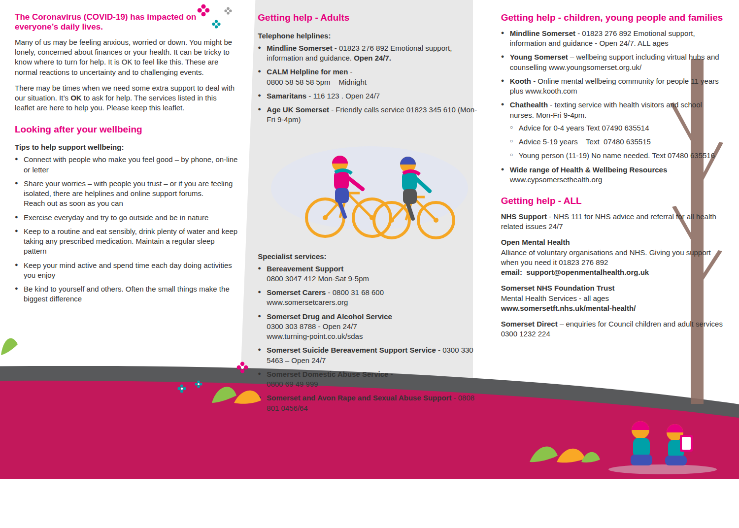The Coronavirus (COVID-19) has impacted on everyone’s daily lives.
Many of us may be feeling anxious, worried or down. You might be lonely, concerned about finances or your health. It can be tricky to know where to turn for help. It is OK to feel like this. These are normal reactions to uncertainty and to challenging events.
There may be times when we need some extra support to deal with our situation. It’s OK to ask for help. The services listed in this leaflet are here to help you. Please keep this leaflet.
Looking after your wellbeing
Tips to help support wellbeing:
Connect with people who make you feel good – by phone, on-line or letter
Share your worries – with people you trust – or if you are feeling isolated, there are helplines and online support forums.
Reach out as soon as you can
Exercise everyday and try to go outside and be in nature
Keep to a routine and eat sensibly, drink plenty of water and keep taking any prescribed medication. Maintain a regular sleep pattern
Keep your mind active and spend time each day doing activities you enjoy
Be kind to yourself and others. Often the small things make the biggest difference
Getting help - Adults
Telephone helplines:
Mindline Somerset - 01823 276 892 Emotional support, information and guidance. Open 24/7.
CALM Helpline for men -
0800 58 58 58 5pm – Midnight
Samaritans - 116 123 . Open 24/7
Age UK Somerset - Friendly calls service 01823 345 610 (Mon-Fri 9-4pm)
Specialist services:
Bereavement Support
0800 3047 412 Mon-Sat 9-5pm
Somerset Carers - 0800 31 68 600
www.somersetcarers.org
Somerset Drug and Alcohol Service
0300 303 8788 - Open 24/7
www.turning-point.co.uk/sdas
Somerset Suicide Bereavement Support Service - 0300 330 5463 – Open 24/7
Somerset Domestic Abuse Service -
0800 69 49 999
Somerset and Avon Rape and Sexual Abuse Support - 0808 801 0456/64
Getting help - children, young people and families
Mindline Somerset - 01823 276 892 Emotional support, information and guidance - Open 24/7. ALL ages
Young Somerset – wellbeing support including virtual hubs and counselling www.youngsomerset.org.uk/
Kooth - Online mental wellbeing community for people 11 years plus www.kooth.com
Chathealth - texting service with health visitors and school nurses. Mon-Fri 9-4pm.
Advice for 0-4 years Text 07490 635514
Advice 5-19 years Text 07480 635515
Young person (11-19) No name needed. Text 07480 635516
Wide range of Health & Wellbeing Resources www.cypsomersethealth.org
Getting help - ALL
NHS Support - NHS 111 for NHS advice and referral for all health related issues 24/7
Open Mental Health
Alliance of voluntary organisations and NHS. Giving you support when you need it 01823 276 892
email: support@openmentalhealth.org.uk
Somerset NHS Foundation Trust
Mental Health Services - all ages
www.somersetft.nhs.uk/mental-health/
Somerset Direct – enquiries for Council children and adult services 0300 1232 224